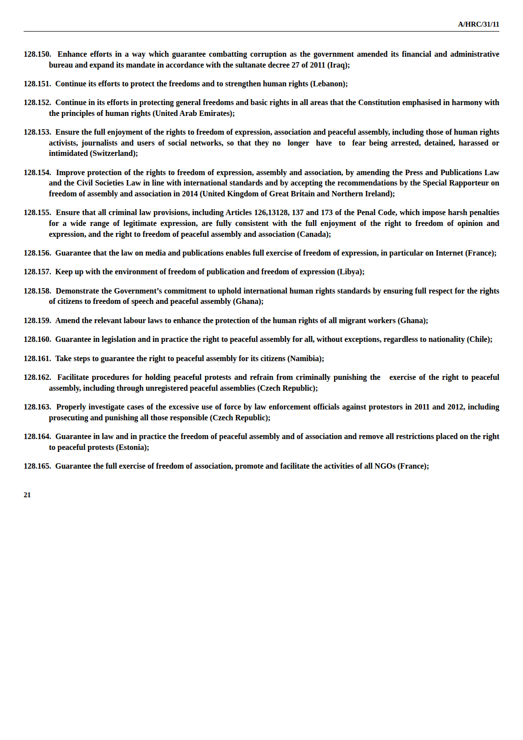A/HRC/31/11
128.150. Enhance efforts in a way which guarantee combatting corruption as the government amended its financial and administrative bureau and expand its mandate in accordance with the sultanate decree 27 of 2011 (Iraq);
128.151. Continue its efforts to protect the freedoms and to strengthen human rights (Lebanon);
128.152. Continue in its efforts in protecting general freedoms and basic rights in all areas that the Constitution emphasised in harmony with the principles of human rights (United Arab Emirates);
128.153. Ensure the full enjoyment of the rights to freedom of expression, association and peaceful assembly, including those of human rights activists, journalists and users of social networks, so that they no longer have to fear being arrested, detained, harassed or intimidated (Switzerland);
128.154. Improve protection of the rights to freedom of expression, assembly and association, by amending the Press and Publications Law and the Civil Societies Law in line with international standards and by accepting the recommendations by the Special Rapporteur on freedom of assembly and association in 2014 (United Kingdom of Great Britain and Northern Ireland);
128.155. Ensure that all criminal law provisions, including Articles 126,13128, 137 and 173 of the Penal Code, which impose harsh penalties for a wide range of legitimate expression, are fully consistent with the full enjoyment of the right to freedom of opinion and expression, and the right to freedom of peaceful assembly and association (Canada);
128.156. Guarantee that the law on media and publications enables full exercise of freedom of expression, in particular on Internet (France);
128.157. Keep up with the environment of freedom of publication and freedom of expression (Libya);
128.158. Demonstrate the Government’s commitment to uphold international human rights standards by ensuring full respect for the rights of citizens to freedom of speech and peaceful assembly (Ghana);
128.159. Amend the relevant labour laws to enhance the protection of the human rights of all migrant workers (Ghana);
128.160. Guarantee in legislation and in practice the right to peaceful assembly for all, without exceptions, regardless to nationality (Chile);
128.161. Take steps to guarantee the right to peaceful assembly for its citizens (Namibia);
128.162. Facilitate procedures for holding peaceful protests and refrain from criminally punishing the exercise of the right to peaceful assembly, including through unregistered peaceful assemblies (Czech Republic);
128.163. Properly investigate cases of the excessive use of force by law enforcement officials against protestors in 2011 and 2012, including prosecuting and punishing all those responsible (Czech Republic);
128.164. Guarantee in law and in practice the freedom of peaceful assembly and of association and remove all restrictions placed on the right to peaceful protests (Estonia);
128.165. Guarantee the full exercise of freedom of association, promote and facilitate the activities of all NGOs (France);
21